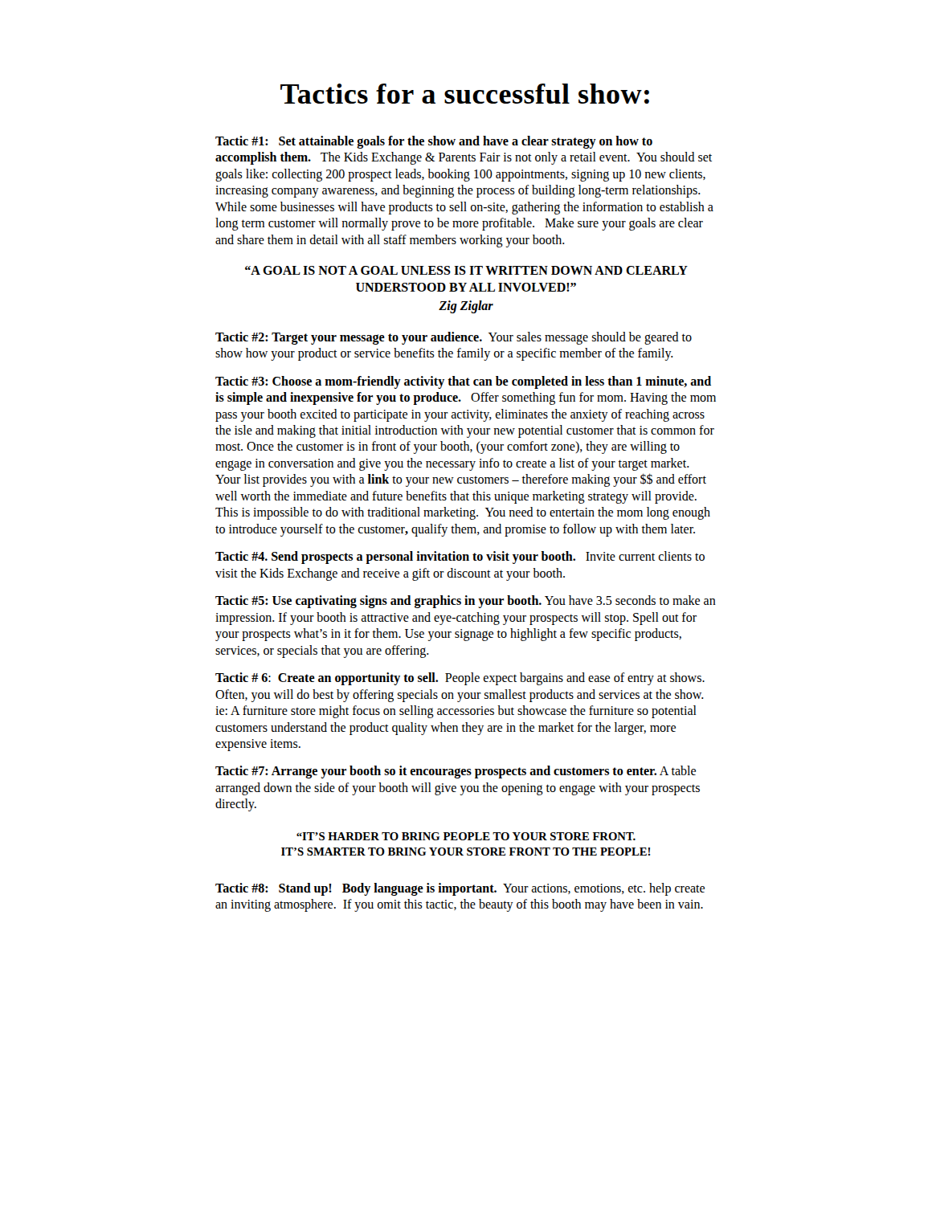Tactics for a successful show:
Tactic #1: Set attainable goals for the show and have a clear strategy on how to accomplish them. The Kids Exchange & Parents Fair is not only a retail event. You should set goals like: collecting 200 prospect leads, booking 100 appointments, signing up 10 new clients, increasing company awareness, and beginning the process of building long-term relationships. While some businesses will have products to sell on-site, gathering the information to establish a long term customer will normally prove to be more profitable. Make sure your goals are clear and share them in detail with all staff members working your booth.
“A GOAL IS NOT A GOAL UNLESS IS IT WRITTEN DOWN AND CLEARLY UNDERSTOOD BY ALL INVOLVED!” Zig Ziglar
Tactic #2: Target your message to your audience. Your sales message should be geared to show how your product or service benefits the family or a specific member of the family.
Tactic #3: Choose a mom-friendly activity that can be completed in less than 1 minute, and is simple and inexpensive for you to produce. Offer something fun for mom. Having the mom pass your booth excited to participate in your activity, eliminates the anxiety of reaching across the isle and making that initial introduction with your new potential customer that is common for most. Once the customer is in front of your booth, (your comfort zone), they are willing to engage in conversation and give you the necessary info to create a list of your target market. Your list provides you with a link to your new customers – therefore making your $$ and effort well worth the immediate and future benefits that this unique marketing strategy will provide. This is impossible to do with traditional marketing. You need to entertain the mom long enough to introduce yourself to the customer, qualify them, and promise to follow up with them later.
Tactic #4. Send prospects a personal invitation to visit your booth. Invite current clients to visit the Kids Exchange and receive a gift or discount at your booth.
Tactic #5: Use captivating signs and graphics in your booth. You have 3.5 seconds to make an impression. If your booth is attractive and eye-catching your prospects will stop. Spell out for your prospects what’s in it for them. Use your signage to highlight a few specific products, services, or specials that you are offering.
Tactic # 6: Create an opportunity to sell. People expect bargains and ease of entry at shows. Often, you will do best by offering specials on your smallest products and services at the show. ie: A furniture store might focus on selling accessories but showcase the furniture so potential customers understand the product quality when they are in the market for the larger, more expensive items.
Tactic #7: Arrange your booth so it encourages prospects and customers to enter. A table arranged down the side of your booth will give you the opening to engage with your prospects directly.
“IT’S HARDER TO BRING PEOPLE TO YOUR STORE FRONT.
IT’S SMARTER TO BRING YOUR STORE FRONT TO THE PEOPLE!
Tactic #8: Stand up! Body language is important. Your actions, emotions, etc. help create an inviting atmosphere. If you omit this tactic, the beauty of this booth may have been in vain.